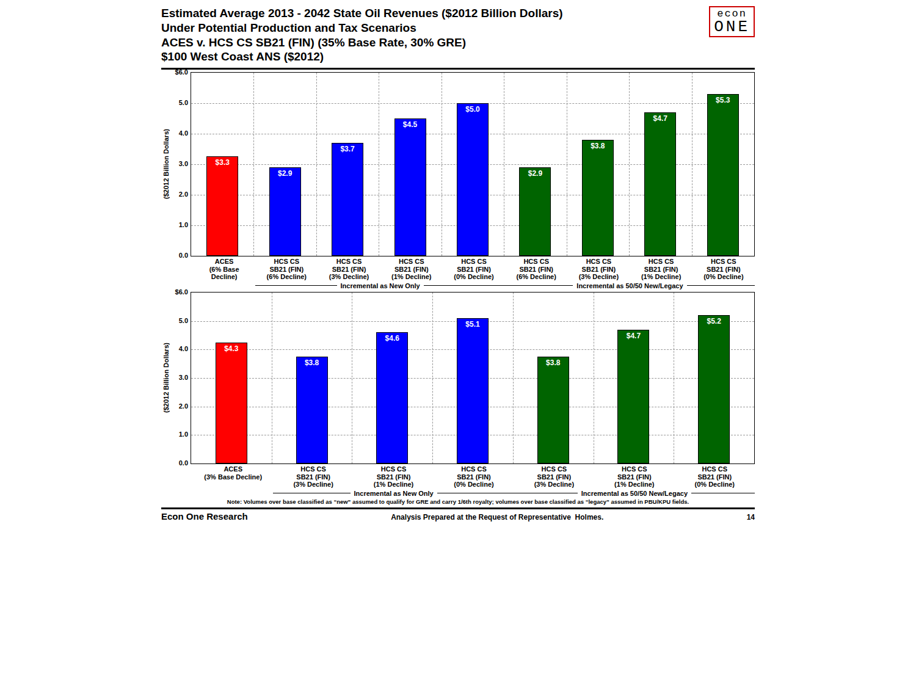Estimated Average 2013 - 2042 State Oil Revenues ($2012 Billion Dollars)
Under Potential Production and Tax Scenarios
ACES v. HCS CS SB21 (FIN) (35% Base Rate, 30% GRE)
$100 West Coast ANS ($2012)
econ
ONE
($2012 Billion Dollars)
$6.0 5.0 4.0 3.0 2.0 1.0 0.0
$3.3
$2.9
$3.7
$4.5
$5.0
$2.9
$3.8
$4.7
$5.3
ACES
(6% Base
Decline)
HCS CS
SB21 (FIN)
(6% Decline)
HCS CS
SB21 (FIN)
(3% Decline)
HCS CS
SB21 (FIN)
(1% Decline)
HCS CS
SB21 (FIN)
(0% Decline)
HCS CS
SB21 (FIN)
(6% Decline)
HCS CS
SB21 (FIN)
(3% Decline)
HCS CS
SB21 (FIN)
(1% Decline)
HCS CS
SB21 (FIN)
(0% Decline)
Incremental as New Only
Incremental as 50/50 New/Legacy
($2012 Billion Dollars)
$6.0 5.0 4.0 3.0 2.0 1.0 0.0
$4.3
$3.8
$4.6
$5.1
$3.8
$4.7
$5.2
ACES
(3% Base Decline)
HCS CS
SB21 (FIN)
(3% Decline)
HCS CS
SB21 (FIN)
(1% Decline)
HCS CS
SB21 (FIN)
(0% Decline)
HCS CS
SB21 (FIN)
(3% Decline)
HCS CS
SB21 (FIN)
(1% Decline)
HCS CS
SB21 (FIN)
(0% Decline)
Incremental as New Only
Incremental as 50/50 New/Legacy
Note: Volumes over base classified as “new” assumed to qualify for GRE and carry 1/6th royalty; volumes over base classified as “legacy” assumed in PBU/KPU fields.
Econ One Research
Analysis Prepared at the Request of Representative Holmes.
14